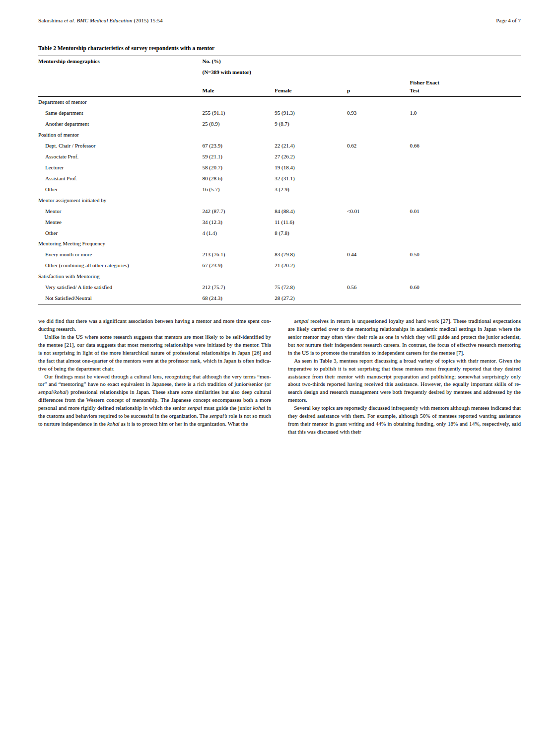Sakushima et al. BMC Medical Education (2015) 15:54
Page 4 of 7
Table 2 Mentorship characteristics of survey respondents with a mentor
| Mentorship demographics | No. (%) | | |
| --- | --- | --- | --- |
| | (N=389 with mentor) | | |
| | Male | Female | p | Fisher Exact Test |
| Department of mentor | | | | |
| Same department | 255 (91.1) | 95 (91.3) | 0.93 | 1.0 |
| Another department | 25 (8.9) | 9 (8.7) | | |
| Position of mentor | | | | |
| Dept. Chair / Professor | 67 (23.9) | 22 (21.4) | 0.62 | 0.66 |
| Associate Prof. | 59 (21.1) | 27 (26.2) | | |
| Lecturer | 58 (20.7) | 19 (18.4) | | |
| Assistant Prof. | 80 (28.6) | 32 (31.1) | | |
| Other | 16 (5.7) | 3 (2.9) | | |
| Mentor assignment initiated by | | | | |
| Mentor | 242 (87.7) | 84 (88.4) | <0.01 | 0.01 |
| Mentee | 34 (12.3) | 11 (11.6) | | |
| Other | 4 (1.4) | 8 (7.8) | | |
| Mentoring Meeting Frequency | | | | |
| Every month or more | 213 (76.1) | 83 (79.8) | 0.44 | 0.50 |
| Other (combining all other categories) | 67 (23.9) | 21 (20.2) | | |
| Satisfaction with Mentoring | | | | |
| Very satisfied/ A little satisfied | 212 (75.7) | 75 (72.8) | 0.56 | 0.60 |
| Not Satisfied\Neutral | 68 (24.3) | 28 (27.2) | | |
we did find that there was a significant association between having a mentor and more time spent conducting research.
Unlike in the US where some research suggests that mentors are most likely to be self-identified by the mentee [21], our data suggests that most mentoring relationships were initiated by the mentor. This is not surprising in light of the more hierarchical nature of professional relationships in Japan [26] and the fact that almost one-quarter of the mentors were at the professor rank, which in Japan is often indicative of being the department chair.
Our findings must be viewed through a cultural lens, recognizing that although the very terms “mentor” and “mentoring” have no exact equivalent in Japanese, there is a rich tradition of junior/senior (or senpai/kohai) professional relationships in Japan. These share some similarities but also deep cultural differences from the Western concept of mentorship. The Japanese concept encompasses both a more personal and more rigidly defined relationship in which the senior senpai must guide the junior kohai in the customs and behaviors required to be successful in the organization. The senpai’s role is not so much to nurture independence in the kohai as it is to protect him or her in the organization. What the
senpai receives in return is unquestioned loyalty and hard work [27]. These traditional expectations are likely carried over to the mentoring relationships in academic medical settings in Japan where the senior mentor may often view their role as one in which they will guide and protect the junior scientist, but not nurture their independent research careers. In contrast, the focus of effective research mentoring in the US is to promote the transition to independent careers for the mentee [7].
As seen in Table 3, mentees report discussing a broad variety of topics with their mentor. Given the imperative to publish it is not surprising that these mentees most frequently reported that they desired assistance from their mentor with manuscript preparation and publishing; somewhat surprisingly only about two-thirds reported having received this assistance. However, the equally important skills of research design and research management were both frequently desired by mentees and addressed by the mentors.
Several key topics are reportedly discussed infrequently with mentors although mentees indicated that they desired assistance with them. For example, although 50% of mentees reported wanting assistance from their mentor in grant writing and 44% in obtaining funding, only 18% and 14%, respectively, said that this was discussed with their